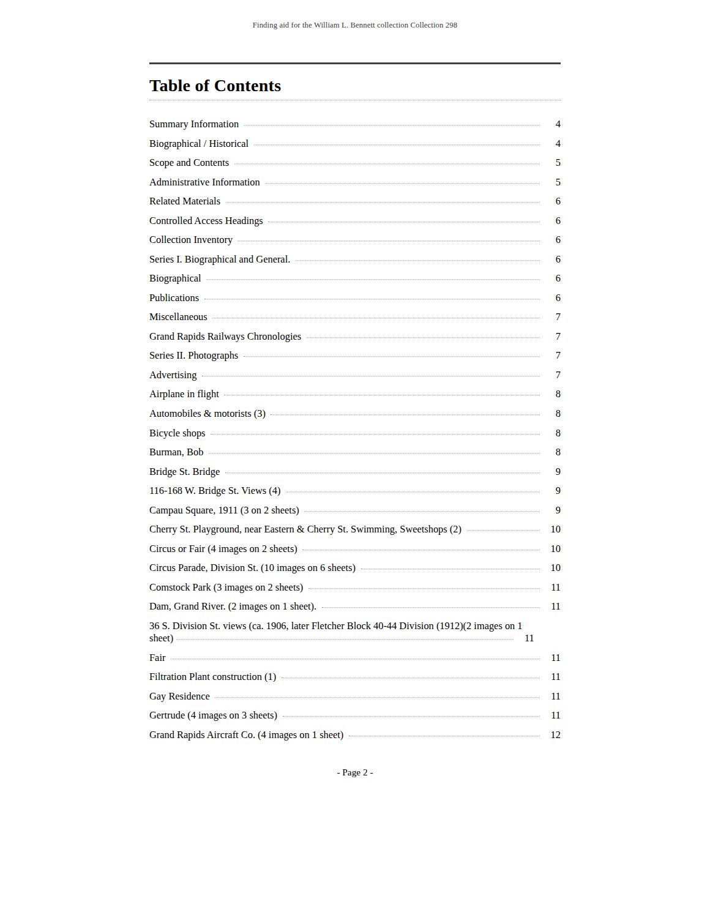Finding aid for the William L. Bennett collection Collection 298
Table of Contents
Summary Information 4
Biographical / Historical 4
Scope and Contents 5
Administrative Information 5
Related Materials 6
Controlled Access Headings 6
Collection Inventory 6
Series I. Biographical and General. 6
Biographical 6
Publications 6
Miscellaneous 7
Grand Rapids Railways Chronologies 7
Series II. Photographs 7
Advertising 7
Airplane in flight 8
Automobiles & motorists (3) 8
Bicycle shops 8
Burman, Bob 8
Bridge St. Bridge 9
116-168 W. Bridge St. Views (4) 9
Campau Square, 1911 (3 on 2 sheets) 9
Cherry St. Playground, near Eastern & Cherry St. Swimming, Sweetshops (2) 10
Circus or Fair (4 images on 2 sheets) 10
Circus Parade, Division St. (10 images on 6 sheets) 10
Comstock Park (3 images on 2 sheets) 11
Dam, Grand River. (2 images on 1 sheet). 11
36 S. Division St. views (ca. 1906, later Fletcher Block 40-44 Division (1912)(2 images on 1 sheet) 11
Fair 11
Filtration Plant construction (1) 11
Gay Residence 11
Gertrude (4 images on 3 sheets) 11
Grand Rapids Aircraft Co. (4 images on 1 sheet) 12
- Page 2 -